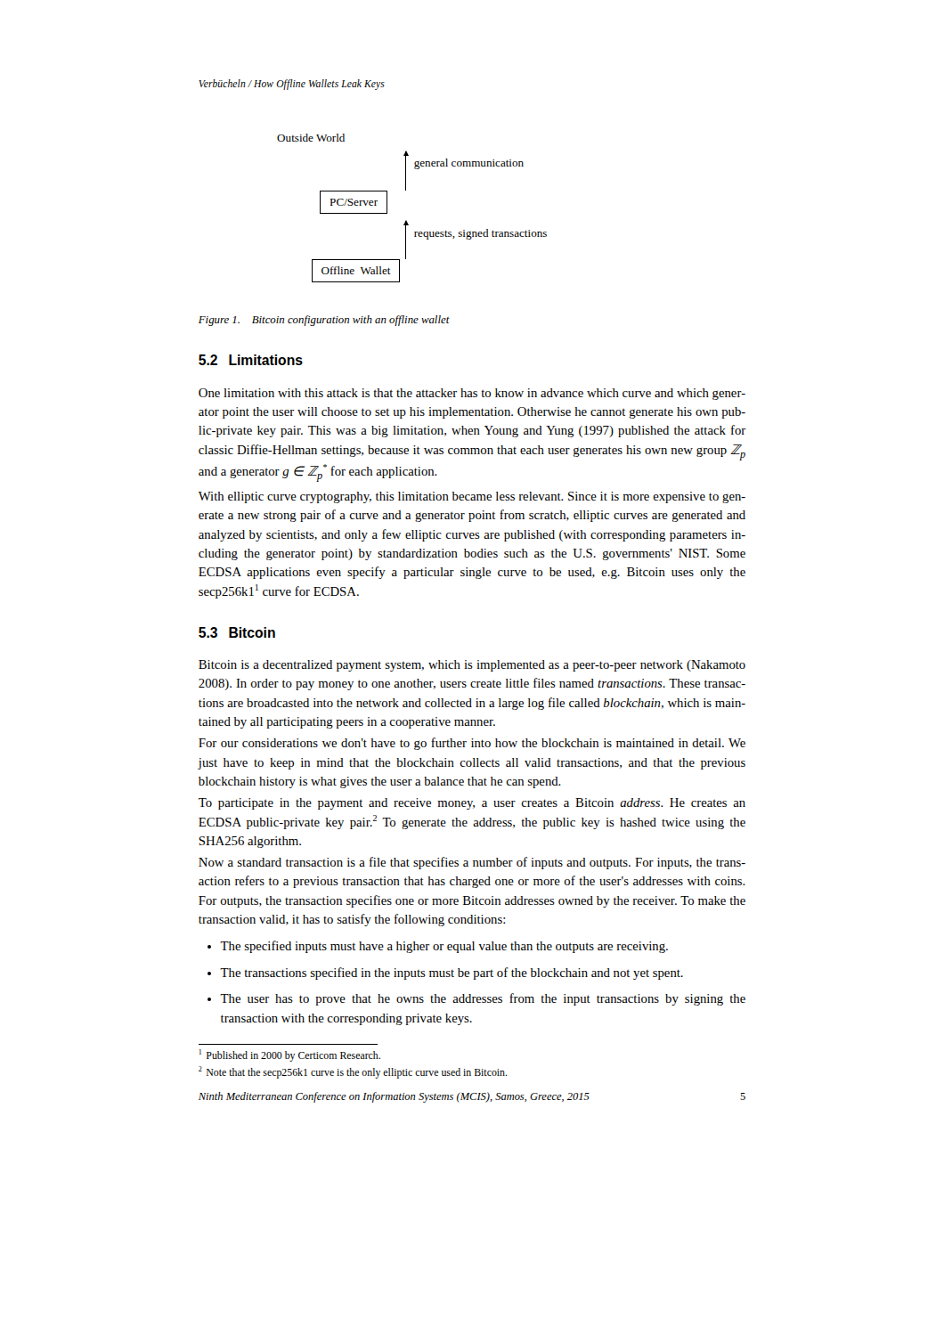Verbücheln / How Offline Wallets Leak Keys
Outside World
general communication
PC/Server
requests, signed transactions
Offline Wallet
Figure 1. Bitcoin configuration with an offline wallet
5.2 Limitations
One limitation with this attack is that the attacker has to know in advance which curve and which generator point the user will choose to set up his implementation. Otherwise he cannot generate his own public-private key pair. This was a big limitation, when Young and Yung (1997) published the attack for classic Diffie-Hellman settings, because it was common that each user generates his own new group ℤp and a generator g ∈ ℤp* for each application.
With elliptic curve cryptography, this limitation became less relevant. Since it is more expensive to generate a new strong pair of a curve and a generator point from scratch, elliptic curves are generated and analyzed by scientists, and only a few elliptic curves are published (with corresponding parameters including the generator point) by standardization bodies such as the U.S. governments' NIST. Some ECDSA applications even specify a particular single curve to be used, e.g. Bitcoin uses only the secp256k11 curve for ECDSA.
5.3 Bitcoin
Bitcoin is a decentralized payment system, which is implemented as a peer-to-peer network (Nakamoto 2008). In order to pay money to one another, users create little files named transactions. These transactions are broadcasted into the network and collected in a large log file called blockchain, which is maintained by all participating peers in a cooperative manner.
For our considerations we don't have to go further into how the blockchain is maintained in detail. We just have to keep in mind that the blockchain collects all valid transactions, and that the previous blockchain history is what gives the user a balance that he can spend.
To participate in the payment and receive money, a user creates a Bitcoin address. He creates an ECDSA public-private key pair.2 To generate the address, the public key is hashed twice using the SHA256 algorithm.
Now a standard transaction is a file that specifies a number of inputs and outputs. For inputs, the transaction refers to a previous transaction that has charged one or more of the user's addresses with coins. For outputs, the transaction specifies one or more Bitcoin addresses owned by the receiver. To make the transaction valid, it has to satisfy the following conditions:
The specified inputs must have a higher or equal value than the outputs are receiving.
The transactions specified in the inputs must be part of the blockchain and not yet spent.
The user has to prove that he owns the addresses from the input transactions by signing the transaction with the corresponding private keys.
1Published in 2000 by Certicom Research.
2Note that the secp256k1 curve is the only elliptic curve used in Bitcoin.
Ninth Mediterranean Conference on Information Systems (MCIS), Samos, Greece, 2015 5